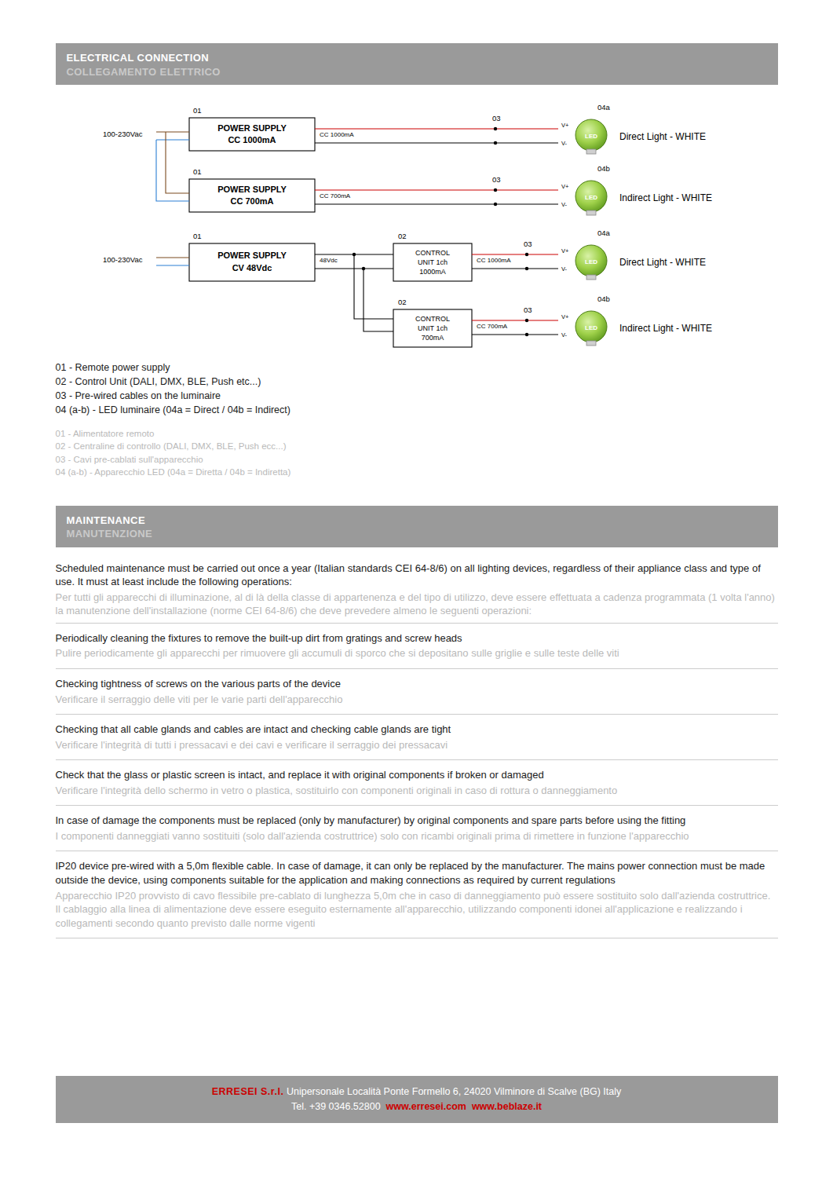Electrical connection Collegamento elettrico
01 POWER SUPPLY CC 1000mA 100-230Vac CC 1000mA 03 V+ V- 04a LED Direct Light - WHITE 01 POWER SUPPLY CC 700mA CC 700mA 03 V+ V- 04b LED Indirect Light - WHITE 01 POWER SUPPLY CV 48Vdc 100-230Vac 48Vdc 02 CONTROL UNIT 1ch 1000mA 02 CONTROL UNIT 1ch 700mA CC 1000mA 03 V+ V- 04a LED Direct Light - WHITE CC 700mA 03 V+ V- 04b LED Indirect Light - WHITE
01 - Remote power supply
02 - Control Unit (DALI, DMX, BLE, Push etc...)
03 - Pre-wired cables on the luminaire
04 (a-b) - LED luminaire (04a = Direct / 04b = Indirect)
01 - Alimentatore remoto
02 - Centraline di controllo (DALI, DMX, BLE, Push ecc...)
03 - Cavi pre-cablati sull'apparecchio
04 (a-b) - Apparecchio LED (04a = Diretta / 04b = Indiretta)
Maintenance Manutenzione
Scheduled maintenance must be carried out once a year (Italian standards CEI 64-8/6) on all lighting devices, regardless of their appliance class and type of use. It must at least include the following operations:
Per tutti gli apparecchi di illuminazione, al di là della classe di appartenenza e del tipo di utilizzo, deve essere effettuata a cadenza programmata (1 volta l'anno) la manutenzione dell'installazione (norme CEI 64-8/6) che deve prevedere almeno le seguenti operazioni:
Periodically cleaning the fixtures to remove the built-up dirt from gratings and screw heads
Pulire periodicamente gli apparecchi per rimuovere gli accumuli di sporco che si depositano sulle griglie e sulle teste delle viti
Checking tightness of screws on the various parts of the device
Verificare il serraggio delle viti per le varie parti dell'apparecchio
Checking that all cable glands and cables are intact and checking cable glands are tight
Verificare l'integrità di tutti i pressacavi e dei cavi e verificare il serraggio dei pressacavi
Check that the glass or plastic screen is intact, and replace it with original components if broken or damaged
Verificare l'integrità dello schermo in vetro o plastica, sostituirlo con componenti originali in caso di rottura o danneggiamento
In case of damage the components must be replaced (only by manufacturer) by original components and spare parts before using the fitting
I componenti danneggiati vanno sostituiti (solo dall'azienda costruttrice) solo con ricambi originali prima di rimettere in funzione l'apparecchio
IP20 device pre-wired with a 5,0m flexible cable. In case of damage, it can only be replaced by the manufacturer. The mains power connection must be made outside the device, using components suitable for the application and making connections as required by current regulations
Apparecchio IP20 provvisto di cavo flessibile pre-cablato di lunghezza 5,0m che in caso di danneggiamento può essere sostituito solo dall'azienda costruttrice. Il cablaggio alla linea di alimentazione deve essere eseguito esternamente all'apparecchio, utilizzando componenti idonei all'applicazione e realizzando i collegamenti secondo quanto previsto dalle norme vigenti
ERRESEI S.r.l. Unipersonale Località Ponte Formello 6, 24020 Vilminore di Scalve (BG) Italy Tel. +39 0346.52800 www.erresei.com www.beblaze.it